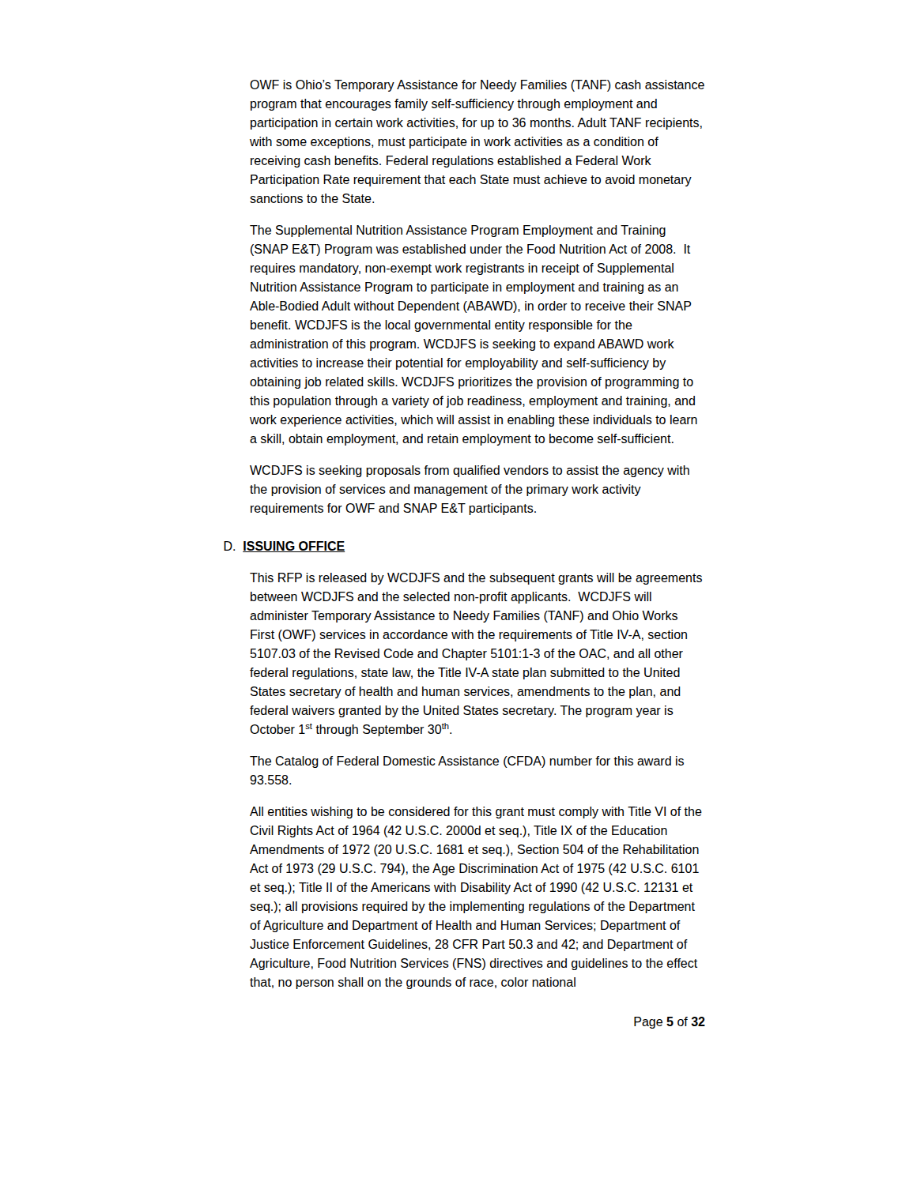OWF is Ohio’s Temporary Assistance for Needy Families (TANF) cash assistance program that encourages family self-sufficiency through employment and participation in certain work activities, for up to 36 months. Adult TANF recipients, with some exceptions, must participate in work activities as a condition of receiving cash benefits. Federal regulations established a Federal Work Participation Rate requirement that each State must achieve to avoid monetary sanctions to the State.
The Supplemental Nutrition Assistance Program Employment and Training (SNAP E&T) Program was established under the Food Nutrition Act of 2008. It requires mandatory, non-exempt work registrants in receipt of Supplemental Nutrition Assistance Program to participate in employment and training as an Able-Bodied Adult without Dependent (ABAWD), in order to receive their SNAP benefit. WCDJFS is the local governmental entity responsible for the administration of this program. WCDJFS is seeking to expand ABAWD work activities to increase their potential for employability and self-sufficiency by obtaining job related skills. WCDJFS prioritizes the provision of programming to this population through a variety of job readiness, employment and training, and work experience activities, which will assist in enabling these individuals to learn a skill, obtain employment, and retain employment to become self-sufficient.
WCDJFS is seeking proposals from qualified vendors to assist the agency with the provision of services and management of the primary work activity requirements for OWF and SNAP E&T participants.
D. ISSUING OFFICE
This RFP is released by WCDJFS and the subsequent grants will be agreements between WCDJFS and the selected non-profit applicants. WCDJFS will administer Temporary Assistance to Needy Families (TANF) and Ohio Works First (OWF) services in accordance with the requirements of Title IV-A, section 5107.03 of the Revised Code and Chapter 5101:1-3 of the OAC, and all other federal regulations, state law, the Title IV-A state plan submitted to the United States secretary of health and human services, amendments to the plan, and federal waivers granted by the United States secretary. The program year is October 1st through September 30th.
The Catalog of Federal Domestic Assistance (CFDA) number for this award is 93.558.
All entities wishing to be considered for this grant must comply with Title VI of the Civil Rights Act of 1964 (42 U.S.C. 2000d et seq.), Title IX of the Education Amendments of 1972 (20 U.S.C. 1681 et seq.), Section 504 of the Rehabilitation Act of 1973 (29 U.S.C. 794), the Age Discrimination Act of 1975 (42 U.S.C. 6101 et seq.); Title II of the Americans with Disability Act of 1990 (42 U.S.C. 12131 et seq.); all provisions required by the implementing regulations of the Department of Agriculture and Department of Health and Human Services; Department of Justice Enforcement Guidelines, 28 CFR Part 50.3 and 42; and Department of Agriculture, Food Nutrition Services (FNS) directives and guidelines to the effect that, no person shall on the grounds of race, color national
Page 5 of 32